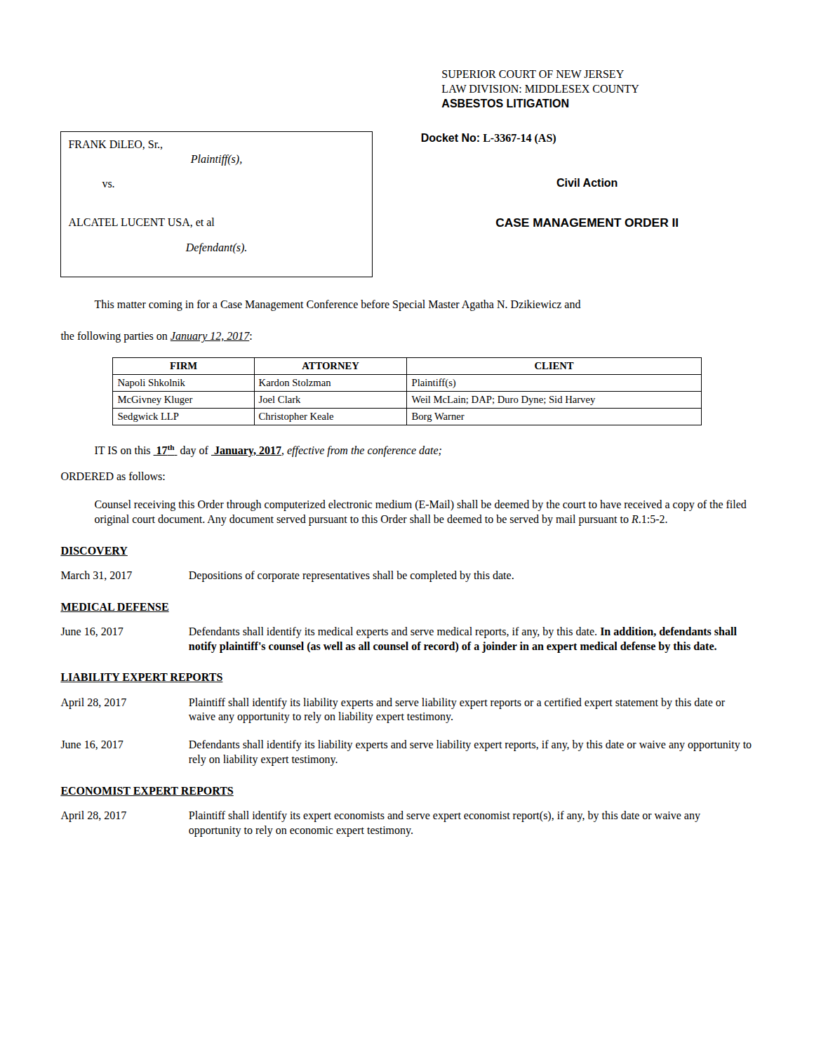SUPERIOR COURT OF NEW JERSEY
LAW DIVISION: MIDDLESEX COUNTY
ASBESTOS LITIGATION
FRANK DiLEO, Sr.,
Plaintiff(s),
vs.
ALCATEL LUCENT USA, et al
Defendant(s).
Docket No: L-3367-14 (AS)
Civil Action
CASE MANAGEMENT ORDER II
This matter coming in for a Case Management Conference before Special Master Agatha N. Dzikiewicz and
the following parties on January 12, 2017:
| FIRM | ATTORNEY | CLIENT |
| --- | --- | --- |
| Napoli Shkolnik | Kardon Stolzman | Plaintiff(s) |
| McGivney Kluger | Joel Clark | Weil McLain; DAP; Duro Dyne; Sid Harvey |
| Sedgwick LLP | Christopher Keale | Borg Warner |
IT IS on this 17th day of January, 2017, effective from the conference date;
ORDERED as follows:
Counsel receiving this Order through computerized electronic medium (E-Mail) shall be deemed by the court to have received a copy of the filed original court document. Any document served pursuant to this Order shall be deemed to be served by mail pursuant to R.1:5-2.
DISCOVERY
March 31, 2017
Depositions of corporate representatives shall be completed by this date.
MEDICAL DEFENSE
June 16, 2017
Defendants shall identify its medical experts and serve medical reports, if any, by this date. In addition, defendants shall notify plaintiff's counsel (as well as all counsel of record) of a joinder in an expert medical defense by this date.
LIABILITY EXPERT REPORTS
April 28, 2017
Plaintiff shall identify its liability experts and serve liability expert reports or a certified expert statement by this date or waive any opportunity to rely on liability expert testimony.
June 16, 2017
Defendants shall identify its liability experts and serve liability expert reports, if any, by this date or waive any opportunity to rely on liability expert testimony.
ECONOMIST EXPERT REPORTS
April 28, 2017
Plaintiff shall identify its expert economists and serve expert economist report(s), if any, by this date or waive any opportunity to rely on economic expert testimony.